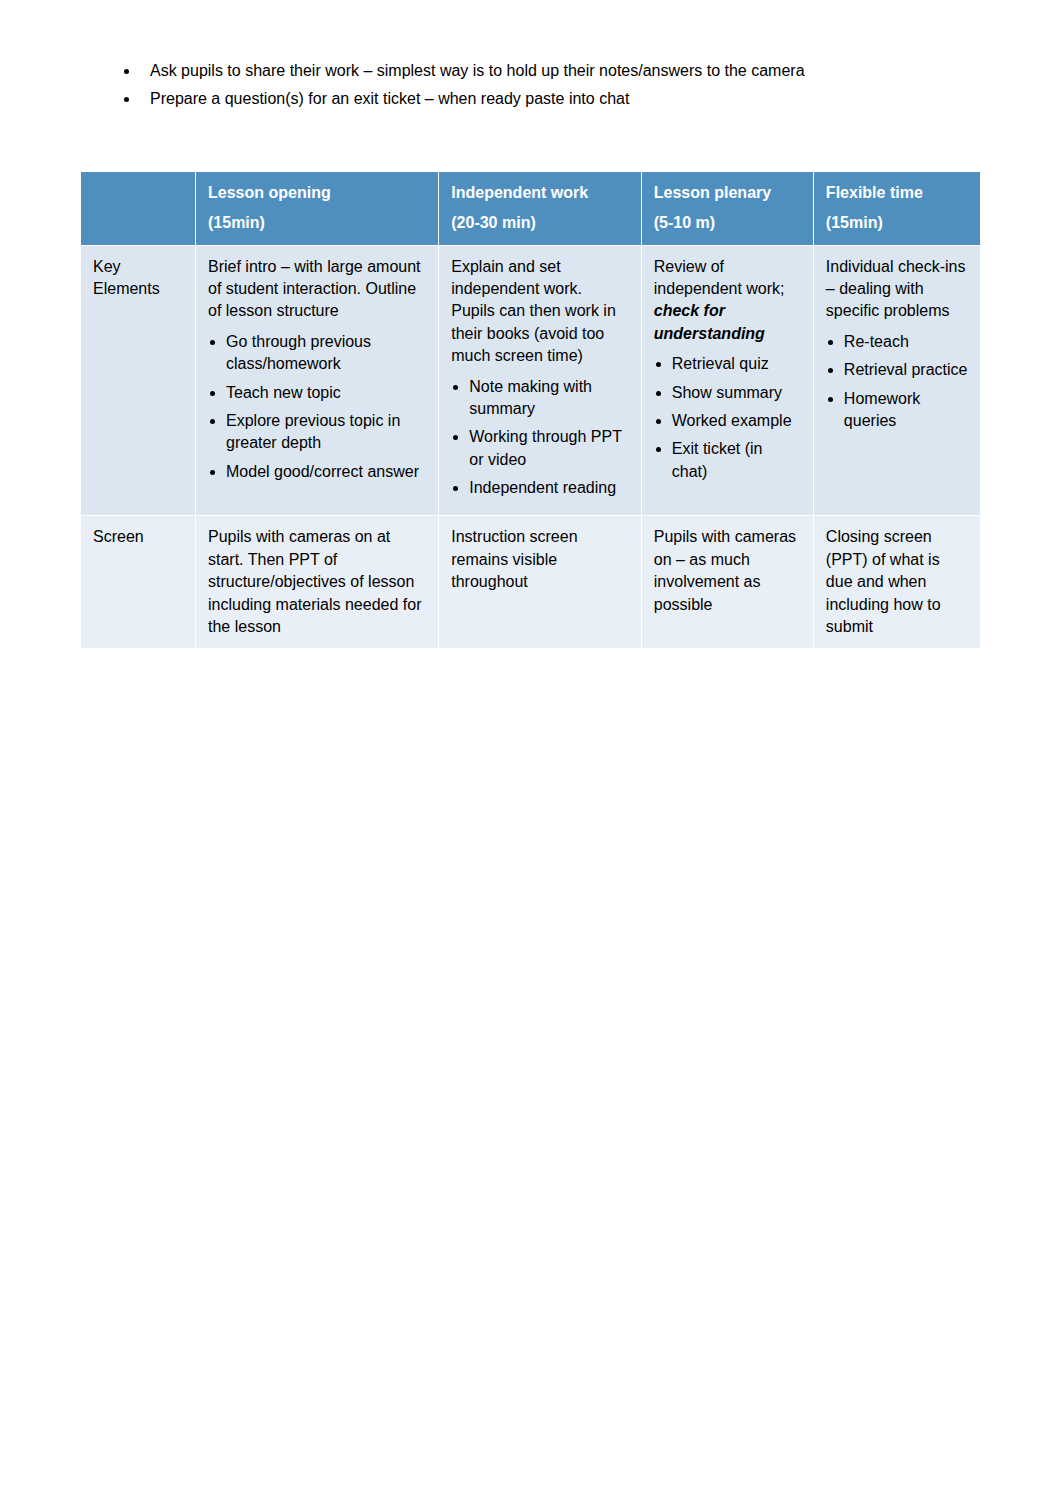Ask pupils to share their work – simplest way is to hold up their notes/answers to the camera
Prepare a question(s) for an exit ticket – when ready paste into chat
| | Lesson opening (15min) | Independent work (20-30 min) | Lesson plenary (5-10 m) | Flexible time (15min) |
| --- | --- | --- | --- | --- |
| Key Elements | Brief intro – with large amount of student interaction. Outline of lesson structure Go through previous class/homework Teach new topic Explore previous topic in greater depth Model good/correct answer | Explain and set independent work. Pupils can then work in their books (avoid too much screen time) Note making with summary Working through PPT or video Independent reading | Review of independent work; check for understanding Retrieval quiz Show summary Worked example Exit ticket (in chat) | Individual check-ins – dealing with specific problems Re-teach Retrieval practice Homework queries |
| Screen | Pupils with cameras on at start. Then PPT of structure/objectives of lesson including materials needed for the lesson | Instruction screen remains visible throughout | Pupils with cameras on – as much involvement as possible | Closing screen (PPT) of what is due and when including how to submit |